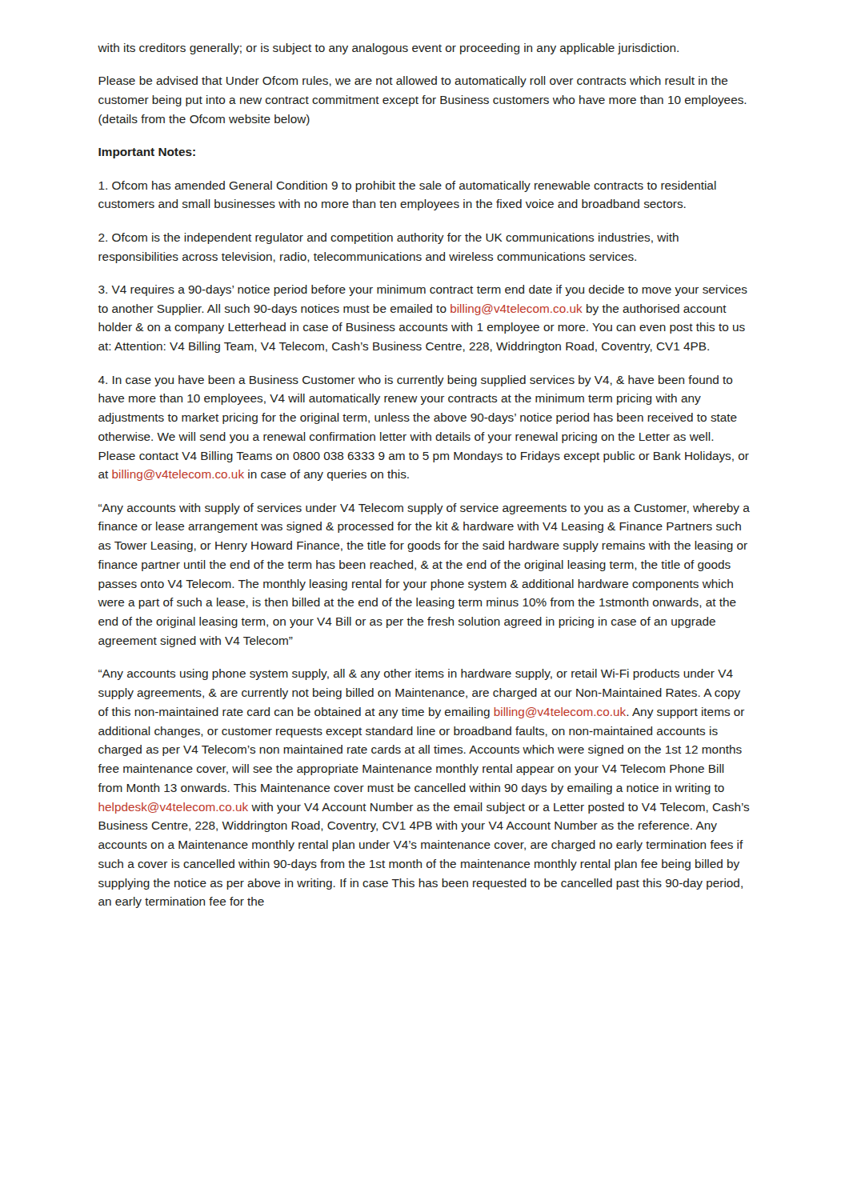with its creditors generally; or is subject to any analogous event or proceeding in any applicable jurisdiction.
Please be advised that Under Ofcom rules, we are not allowed to automatically roll over contracts which result in the customer being put into a new contract commitment except for Business customers who have more than 10 employees. (details from the Ofcom website below)
Important Notes:
1. Ofcom has amended General Condition 9 to prohibit the sale of automatically renewable contracts to residential customers and small businesses with no more than ten employees in the fixed voice and broadband sectors.
2. Ofcom is the independent regulator and competition authority for the UK communications industries, with responsibilities across television, radio, telecommunications and wireless communications services.
3. V4 requires a 90-days’ notice period before your minimum contract term end date if you decide to move your services to another Supplier. All such 90-days notices must be emailed to billing@v4telecom.co.uk by the authorised account holder & on a company Letterhead in case of Business accounts with 1 employee or more. You can even post this to us at: Attention: V4 Billing Team, V4 Telecom, Cash’s Business Centre, 228, Widdrington Road, Coventry, CV1 4PB.
4. In case you have been a Business Customer who is currently being supplied services by V4, & have been found to have more than 10 employees, V4 will automatically renew your contracts at the minimum term pricing with any adjustments to market pricing for the original term, unless the above 90-days’ notice period has been received to state otherwise. We will send you a renewal confirmation letter with details of your renewal pricing on the Letter as well. Please contact V4 Billing Teams on 0800 038 6333 9 am to 5 pm Mondays to Fridays except public or Bank Holidays, or at billing@v4telecom.co.uk in case of any queries on this.
“Any accounts with supply of services under V4 Telecom supply of service agreements to you as a Customer, whereby a finance or lease arrangement was signed & processed for the kit & hardware with V4 Leasing & Finance Partners such as Tower Leasing, or Henry Howard Finance, the title for goods for the said hardware supply remains with the leasing or finance partner until the end of the term has been reached, & at the end of the original leasing term, the title of goods passes onto V4 Telecom. The monthly leasing rental for your phone system & additional hardware components which were a part of such a lease, is then billed at the end of the leasing term minus 10% from the 1stmonth onwards, at the end of the original leasing term, on your V4 Bill or as per the fresh solution agreed in pricing in case of an upgrade agreement signed with V4 Telecom”
“Any accounts using phone system supply, all & any other items in hardware supply, or retail Wi-Fi products under V4 supply agreements, & are currently not being billed on Maintenance, are charged at our Non-Maintained Rates. A copy of this non-maintained rate card can be obtained at any time by emailing billing@v4telecom.co.uk. Any support items or additional changes, or customer requests except standard line or broadband faults, on non-maintained accounts is charged as per V4 Telecom’s non maintained rate cards at all times. Accounts which were signed on the 1st 12 months free maintenance cover, will see the appropriate Maintenance monthly rental appear on your V4 Telecom Phone Bill from Month 13 onwards. This Maintenance cover must be cancelled within 90 days by emailing a notice in writing to helpdesk@v4telecom.co.uk with your V4 Account Number as the email subject or a Letter posted to V4 Telecom, Cash’s Business Centre, 228, Widdrington Road, Coventry, CV1 4PB with your V4 Account Number as the reference. Any accounts on a Maintenance monthly rental plan under V4’s maintenance cover, are charged no early termination fees if such a cover is cancelled within 90-days from the 1st month of the maintenance monthly rental plan fee being billed by supplying the notice as per above in writing. If in case This has been requested to be cancelled past this 90-day period, an early termination fee for the